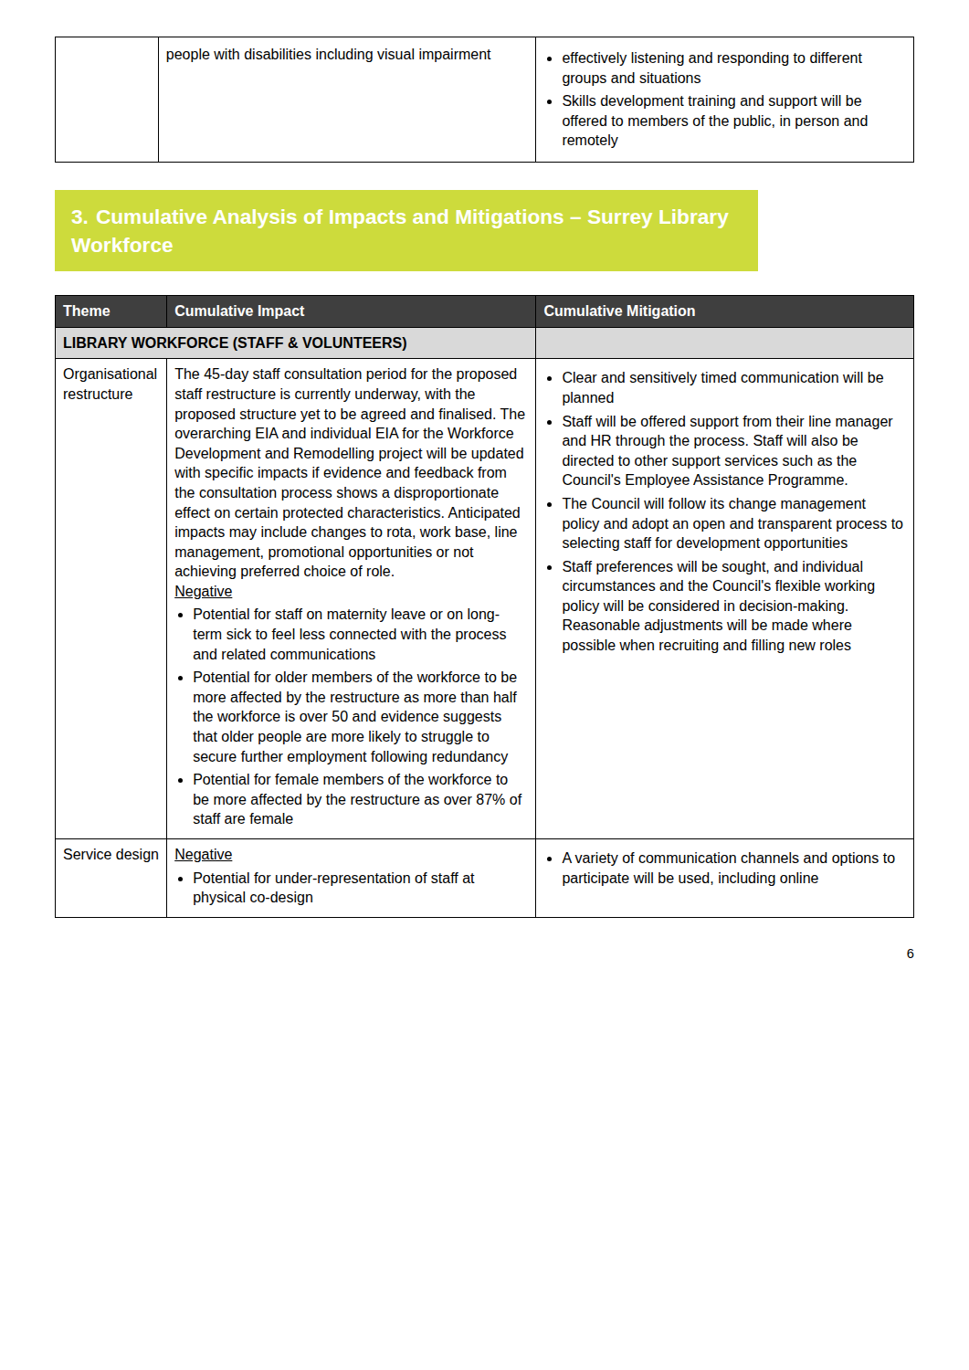| | people with disabilities including visual impairment | effectively listening and responding to different groups and situations Skills development training and support will be offered to members of the public, in person and remotely |
3. Cumulative Analysis of Impacts and Mitigations – Surrey Library Workforce
| Theme | Cumulative Impact | Cumulative Mitigation |
| --- | --- | --- |
| LIBRARY WORKFORCE (STAFF & VOLUNTEERS) | |
| Organisational restructure | The 45-day staff consultation period for the proposed staff restructure is currently underway, with the proposed structure yet to be agreed and finalised. The overarching EIA and individual EIA for the Workforce Development and Remodelling project will be updated with specific impacts if evidence and feedback from the consultation process shows a disproportionate effect on certain protected characteristics. Anticipated impacts may include changes to rota, work base, line management, promotional opportunities or not achieving preferred choice of role. Negative Potential for staff on maternity leave or on long-term sick to feel less connected with the process and related communications Potential for older members of the workforce to be more affected by the restructure as more than half the workforce is over 50 and evidence suggests that older people are more likely to struggle to secure further employment following redundancy Potential for female members of the workforce to be more affected by the restructure as over 87% of staff are female | Clear and sensitively timed communication will be planned Staff will be offered support from their line manager and HR through the process. Staff will also be directed to other support services such as the Council's Employee Assistance Programme. The Council will follow its change management policy and adopt an open and transparent process to selecting staff for development opportunities Staff preferences will be sought, and individual circumstances and the Council's flexible working policy will be considered in decision-making. Reasonable adjustments will be made where possible when recruiting and filling new roles |
| Service design | Negative Potential for under-representation of staff at physical co-design | A variety of communication channels and options to participate will be used, including online |
6